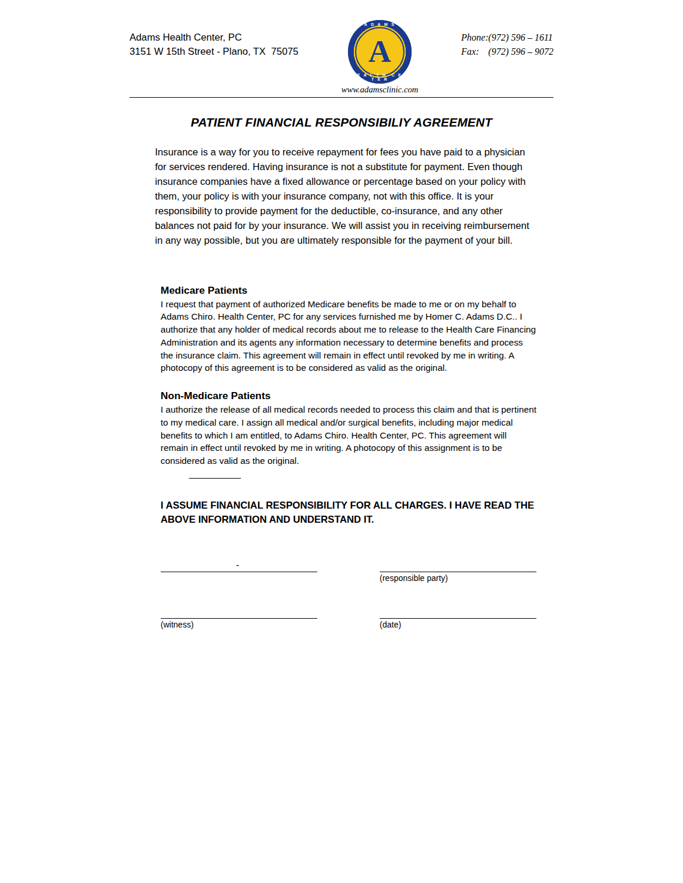Adams Health Center, PC
3151 W 15th Street - Plano, TX 75075
A D A M S
A
H E A L T H C E N T E R
www.adamsclinic.com
Phone: (972) 596 – 1611
Fax: (972) 596 – 9072
PATIENT FINANCIAL RESPONSIBILIY AGREEMENT
Insurance is a way for you to receive repayment for fees you have paid to a physician for services rendered. Having insurance is not a substitute for payment. Even though insurance companies have a fixed allowance or percentage based on your policy with them, your policy is with your insurance company, not with this office. It is your responsibility to provide payment for the deductible, co-insurance, and any other balances not paid for by your insurance. We will assist you in receiving reimbursement in any way possible, but you are ultimately responsible for the payment of your bill.
Medicare Patients
I request that payment of authorized Medicare benefits be made to me or on my behalf to Adams Chiro. Health Center, PC for any services furnished me by Homer C. Adams D.C.. I authorize that any holder of medical records about me to release to the Health Care Financing Administration and its agents any information necessary to determine benefits and process the insurance claim. This agreement will remain in effect until revoked by me in writing. A photocopy of this agreement is to be considered as valid as the original.
Non-Medicare Patients
I authorize the release of all medical records needed to process this claim and that is pertinent to my medical care. I assign all medical and/or surgical benefits, including major medical benefits to which I am entitled, to Adams Chiro. Health Center, PC. This agreement will remain in effect until revoked by me in writing. A photocopy of this assignment is to be considered as valid as the original.
I ASSUME FINANCIAL RESPONSIBILITY FOR ALL CHARGES. I HAVE READ THE ABOVE INFORMATION AND UNDERSTAND IT.
-
(responsible party)
(witness)
(date)